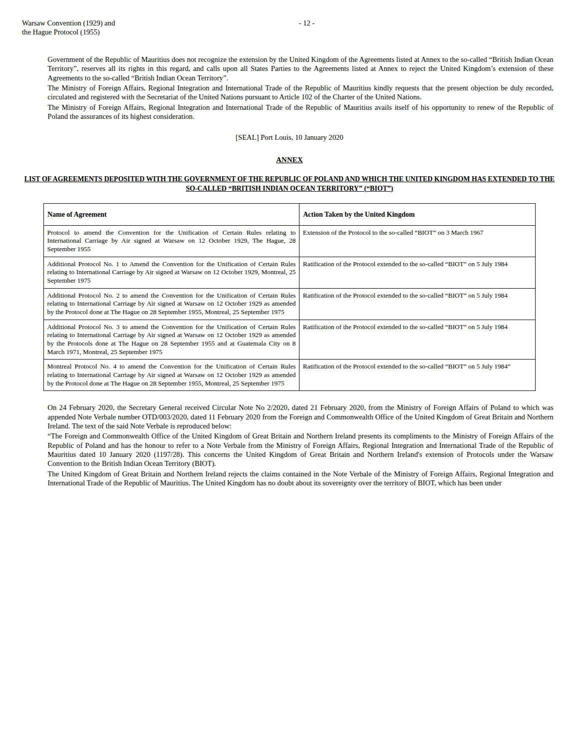Warsaw Convention (1929) and
the Hague Protocol (1955)
- 12 -
Government of the Republic of Mauritius does not recognize the extension by the United Kingdom of the Agreements listed at Annex to the so-called “British Indian Ocean Territory”, reserves all its rights in this regard, and calls upon all States Parties to the Agreements listed at Annex to reject the United Kingdom’s extension of these Agreements to the so-called “British Indian Ocean Territory”.
The Ministry of Foreign Affairs, Regional Integration and International Trade of the Republic of Mauritius kindly requests that the present objection be duly recorded, circulated and registered with the Secretariat of the United Nations pursuant to Article 102 of the Charter of the United Nations.
The Ministry of Foreign Affairs, Regional Integration and International Trade of the Republic of Mauritius avails itself of his opportunity to renew of the Republic of Poland the assurances of its highest consideration.
[SEAL] Port Louis, 10 January 2020
ANNEX
List of Agreements deposited with the Government of the Republic of Poland and which the United Kingdom has extended to the so-called “British Indian Ocean Territory” (“BIOT”)
| Name of Agreement | Action Taken by the United Kingdom |
| --- | --- |
| Protocol to amend the Convention for the Unification of Certain Rules relating to International Carriage by Air signed at Warsaw on 12 October 1929, The Hague, 28 September 1955 | Extension of the Protocol to the so-called “BIOT” on 3 March 1967 |
| Additional Protocol No. 1 to Amend the Convention for the Unification of Certain Rules relating to International Carriage by Air signed at Warsaw on 12 October 1929, Montreal, 25 September 1975 | Ratification of the Protocol extended to the so-called “BIOT” on 5 July 1984 |
| Additional Protocol No. 2 to amend the Convention for the Unification of Certain Rules relating to International Carriage by Air signed at Warsaw on 12 October 1929 as amended by the Protocol done at The Hague on 28 September 1955, Montreal, 25 September 1975 | Ratification of the Protocol extended to the so-called “BIOT” on 5 July 1984 |
| Additional Protocol No. 3 to amend the Convention for the Unification of Certain Rules relating to International Carriage by Air signed at Warsaw on 12 October 1929 as amended by the Protocols done at The Hague on 28 September 1955 and at Guatemala City on 8 March 1971, Montreal, 25 September 1975 | Ratification of the Protocol extended to the so-called “BIOT” on 5 July 1984 |
| Montreal Protocol No. 4 to amend the Convention for the Unification of Certain Rules relating to International Carriage by Air signed at Warsaw on 12 October 1929 as amended by the Protocol done at The Hague on 28 September 1955, Montreal, 25 September 1975 | Ratification of the Protocol extended to the so-called “BIOT” on 5 July 1984” |
On 24 February 2020, the Secretary General received Circular Note No 2/2020, dated 21 February 2020, from the Ministry of Foreign Affairs of Poland to which was appended Note Verbale number OTD/003/2020, dated 11 February 2020 from the Foreign and Commonwealth Office of the United Kingdom of Great Britain and Northern Ireland. The text of the said Note Verbale is reproduced below:
“The Foreign and Commonwealth Office of the United Kingdom of Great Britain and Northern Ireland presents its compliments to the Ministry of Foreign Affairs of the Republic of Poland and has the honour to refer to a Note Verbale from the Ministry of Foreign Affairs, Regional Integration and International Trade of the Republic of Mauritius dated 10 January 2020 (1197/28). This concerns the United Kingdom of Great Britain and Northern Ireland's extension of Protocols under the Warsaw Convention to the British Indian Ocean Territory (BIOT).
The United Kingdom of Great Britain and Northern Ireland rejects the claims contained in the Note Verbale of the Ministry of Foreign Affairs, Regional Integration and International Trade of the Republic of Mauritius. The United Kingdom has no doubt about its sovereignty over the territory of BIOT, which has been under